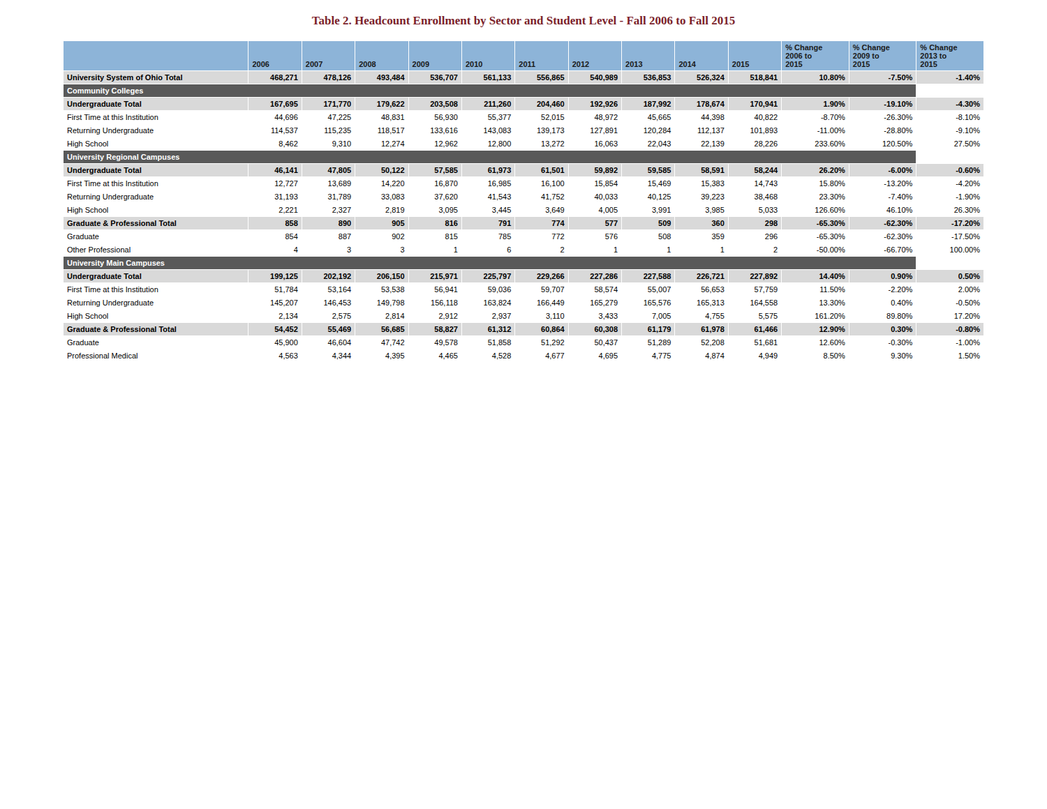Table 2. Headcount Enrollment by Sector and Student Level - Fall 2006 to Fall 2015
| | 2006 | 2007 | 2008 | 2009 | 2010 | 2011 | 2012 | 2013 | 2014 | 2015 | % Change 2006 to 2015 | % Change 2009 to 2015 | % Change 2013 to 2015 |
| --- | --- | --- | --- | --- | --- | --- | --- | --- | --- | --- | --- | --- | --- |
| University System of Ohio Total | 468,271 | 478,126 | 493,484 | 536,707 | 561,133 | 556,865 | 540,989 | 536,853 | 526,324 | 518,841 | 10.80% | -7.50% | -1.40% |
| Community Colleges |
| Undergraduate Total | 167,695 | 171,770 | 179,622 | 203,508 | 211,260 | 204,460 | 192,926 | 187,992 | 178,674 | 170,941 | 1.90% | -19.10% | -4.30% |
| First Time at this Institution | 44,696 | 47,225 | 48,831 | 56,930 | 55,377 | 52,015 | 48,972 | 45,665 | 44,398 | 40,822 | -8.70% | -26.30% | -8.10% |
| Returning Undergraduate | 114,537 | 115,235 | 118,517 | 133,616 | 143,083 | 139,173 | 127,891 | 120,284 | 112,137 | 101,893 | -11.00% | -28.80% | -9.10% |
| High School | 8,462 | 9,310 | 12,274 | 12,962 | 12,800 | 13,272 | 16,063 | 22,043 | 22,139 | 28,226 | 233.60% | 120.50% | 27.50% |
| University Regional Campuses |
| Undergraduate Total | 46,141 | 47,805 | 50,122 | 57,585 | 61,973 | 61,501 | 59,892 | 59,585 | 58,591 | 58,244 | 26.20% | -6.00% | -0.60% |
| First Time at this Institution | 12,727 | 13,689 | 14,220 | 16,870 | 16,985 | 16,100 | 15,854 | 15,469 | 15,383 | 14,743 | 15.80% | -13.20% | -4.20% |
| Returning Undergraduate | 31,193 | 31,789 | 33,083 | 37,620 | 41,543 | 41,752 | 40,033 | 40,125 | 39,223 | 38,468 | 23.30% | -7.40% | -1.90% |
| High School | 2,221 | 2,327 | 2,819 | 3,095 | 3,445 | 3,649 | 4,005 | 3,991 | 3,985 | 5,033 | 126.60% | 46.10% | 26.30% |
| Graduate & Professional Total | 858 | 890 | 905 | 816 | 791 | 774 | 577 | 509 | 360 | 298 | -65.30% | -62.30% | -17.20% |
| Graduate | 854 | 887 | 902 | 815 | 785 | 772 | 576 | 508 | 359 | 296 | -65.30% | -62.30% | -17.50% |
| Other Professional | 4 | 3 | 3 | 1 | 6 | 2 | 1 | 1 | 1 | 2 | -50.00% | -66.70% | 100.00% |
| University Main Campuses |
| Undergraduate Total | 199,125 | 202,192 | 206,150 | 215,971 | 225,797 | 229,266 | 227,286 | 227,588 | 226,721 | 227,892 | 14.40% | 0.90% | 0.50% |
| First Time at this Institution | 51,784 | 53,164 | 53,538 | 56,941 | 59,036 | 59,707 | 58,574 | 55,007 | 56,653 | 57,759 | 11.50% | -2.20% | 2.00% |
| Returning Undergraduate | 145,207 | 146,453 | 149,798 | 156,118 | 163,824 | 166,449 | 165,279 | 165,576 | 165,313 | 164,558 | 13.30% | 0.40% | -0.50% |
| High School | 2,134 | 2,575 | 2,814 | 2,912 | 2,937 | 3,110 | 3,433 | 7,005 | 4,755 | 5,575 | 161.20% | 89.80% | 17.20% |
| Graduate & Professional Total | 54,452 | 55,469 | 56,685 | 58,827 | 61,312 | 60,864 | 60,308 | 61,179 | 61,978 | 61,466 | 12.90% | 0.30% | -0.80% |
| Graduate | 45,900 | 46,604 | 47,742 | 49,578 | 51,858 | 51,292 | 50,437 | 51,289 | 52,208 | 51,681 | 12.60% | -0.30% | -1.00% |
| Professional Medical | 4,563 | 4,344 | 4,395 | 4,465 | 4,528 | 4,677 | 4,695 | 4,775 | 4,874 | 4,949 | 8.50% | 9.30% | 1.50% |